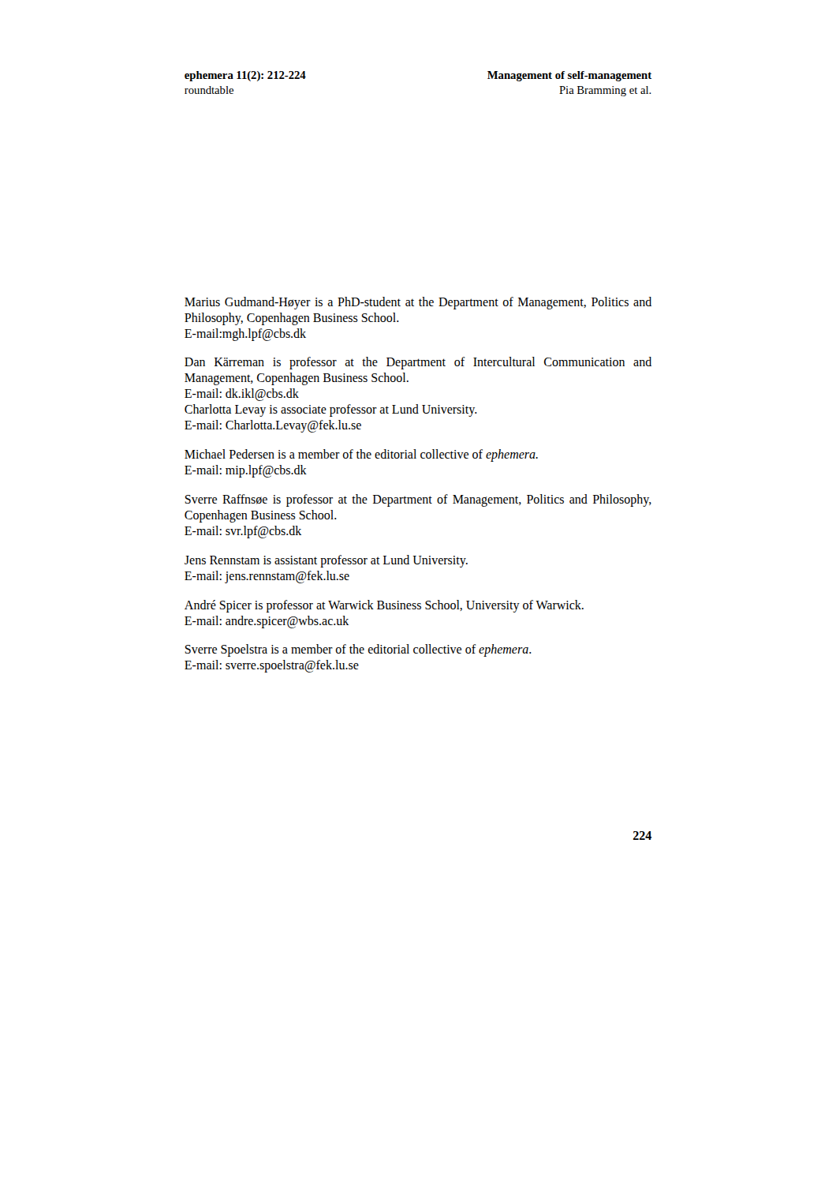| ephemera 11(2): 212-224 | Management of self-management |
| roundtable | Pia Bramming et al. |
Marius Gudmand-Høyer is a PhD-student at the Department of Management, Politics and Philosophy, Copenhagen Business School.E-mail:mgh.lpf@cbs.dk
Dan Kärreman is professor at the Department of Intercultural Communication and Management, Copenhagen Business School.E-mail: dk.ikl@cbs.dk Charlotta Levay is associate professor at Lund University.E-mail: Charlotta.Levay@fek.lu.se
Michael Pedersen is a member of the editorial collective of ephemera. E-mail: mip.lpf@cbs.dk
Sverre Raffnsøe is professor at the Department of Management, Politics and Philosophy, Copenhagen Business School.E-mail: svr.lpf@cbs.dk
Jens Rennstam is assistant professor at Lund University.E-mail: jens.rennstam@fek.lu.se
André Spicer is professor at Warwick Business School, University of Warwick.E-mail: andre.spicer@wbs.ac.uk
Sverre Spoelstra is a member of the editorial collective of ephemera.E-mail: sverre.spoelstra@fek.lu.se
224